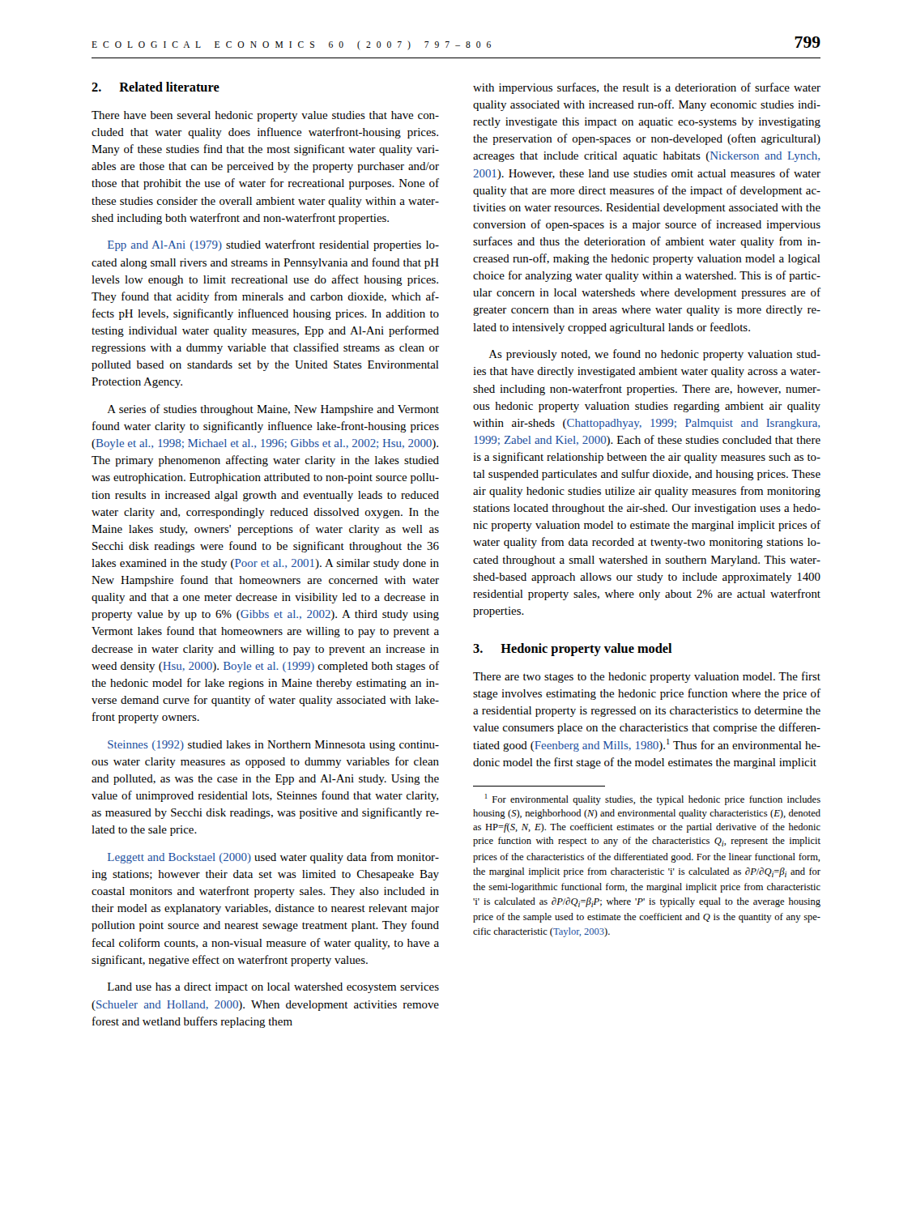E C O L O G I C A L E C O N O M I C S 6 0 ( 2 0 0 7 ) 7 9 7 – 8 0 6
799
2. Related literature
There have been several hedonic property value studies that have concluded that water quality does influence waterfront-housing prices. Many of these studies find that the most significant water quality variables are those that can be perceived by the property purchaser and/or those that prohibit the use of water for recreational purposes. None of these studies consider the overall ambient water quality within a watershed including both waterfront and non-waterfront properties.
Epp and Al-Ani (1979) studied waterfront residential properties located along small rivers and streams in Pennsylvania and found that pH levels low enough to limit recreational use do affect housing prices. They found that acidity from minerals and carbon dioxide, which affects pH levels, significantly influenced housing prices. In addition to testing individual water quality measures, Epp and Al-Ani performed regressions with a dummy variable that classified streams as clean or polluted based on standards set by the United States Environmental Protection Agency.
A series of studies throughout Maine, New Hampshire and Vermont found water clarity to significantly influence lake-front-housing prices (Boyle et al., 1998; Michael et al., 1996; Gibbs et al., 2002; Hsu, 2000). The primary phenomenon affecting water clarity in the lakes studied was eutrophication. Eutrophication attributed to non-point source pollution results in increased algal growth and eventually leads to reduced water clarity and, correspondingly reduced dissolved oxygen. In the Maine lakes study, owners' perceptions of water clarity as well as Secchi disk readings were found to be significant throughout the 36 lakes examined in the study (Poor et al., 2001). A similar study done in New Hampshire found that homeowners are concerned with water quality and that a one meter decrease in visibility led to a decrease in property value by up to 6% (Gibbs et al., 2002). A third study using Vermont lakes found that homeowners are willing to pay to prevent a decrease in water clarity and willing to pay to prevent an increase in weed density (Hsu, 2000). Boyle et al. (1999) completed both stages of the hedonic model for lake regions in Maine thereby estimating an inverse demand curve for quantity of water quality associated with lakefront property owners.
Steinnes (1992) studied lakes in Northern Minnesota using continuous water clarity measures as opposed to dummy variables for clean and polluted, as was the case in the Epp and Al-Ani study. Using the value of unimproved residential lots, Steinnes found that water clarity, as measured by Secchi disk readings, was positive and significantly related to the sale price.
Leggett and Bockstael (2000) used water quality data from monitoring stations; however their data set was limited to Chesapeake Bay coastal monitors and waterfront property sales. They also included in their model as explanatory variables, distance to nearest relevant major pollution point source and nearest sewage treatment plant. They found fecal coliform counts, a non-visual measure of water quality, to have a significant, negative effect on waterfront property values.
Land use has a direct impact on local watershed ecosystem services (Schueler and Holland, 2000). When development activities remove forest and wetland buffers replacing them
with impervious surfaces, the result is a deterioration of surface water quality associated with increased run-off. Many economic studies indirectly investigate this impact on aquatic eco-systems by investigating the preservation of open-spaces or non-developed (often agricultural) acreages that include critical aquatic habitats (Nickerson and Lynch, 2001). However, these land use studies omit actual measures of water quality that are more direct measures of the impact of development activities on water resources. Residential development associated with the conversion of open-spaces is a major source of increased impervious surfaces and thus the deterioration of ambient water quality from increased run-off, making the hedonic property valuation model a logical choice for analyzing water quality within a watershed. This is of particular concern in local watersheds where development pressures are of greater concern than in areas where water quality is more directly related to intensively cropped agricultural lands or feedlots.
As previously noted, we found no hedonic property valuation studies that have directly investigated ambient water quality across a watershed including non-waterfront properties. There are, however, numerous hedonic property valuation studies regarding ambient air quality within air-sheds (Chattopadhyay, 1999; Palmquist and Israngkura, 1999; Zabel and Kiel, 2000). Each of these studies concluded that there is a significant relationship between the air quality measures such as total suspended particulates and sulfur dioxide, and housing prices. These air quality hedonic studies utilize air quality measures from monitoring stations located throughout the air-shed. Our investigation uses a hedonic property valuation model to estimate the marginal implicit prices of water quality from data recorded at twenty-two monitoring stations located throughout a small watershed in southern Maryland. This watershed-based approach allows our study to include approximately 1400 residential property sales, where only about 2% are actual waterfront properties.
3. Hedonic property value model
There are two stages to the hedonic property valuation model. The first stage involves estimating the hedonic price function where the price of a residential property is regressed on its characteristics to determine the value consumers place on the characteristics that comprise the differentiated good (Feenberg and Mills, 1980).1 Thus for an environmental hedonic model the first stage of the model estimates the marginal implicit
1 For environmental quality studies, the typical hedonic price function includes housing (S), neighborhood (N) and environmental quality characteristics (E), denoted as HP=f(S, N, E). The coefficient estimates or the partial derivative of the hedonic price function with respect to any of the characteristics Qi, represent the implicit prices of the characteristics of the differentiated good. For the linear functional form, the marginal implicit price from characteristic 'i' is calculated as ∂P/∂Qi=βi and for the semi-logarithmic functional form, the marginal implicit price from characteristic 'i' is calculated as ∂P/∂Qi=βiP; where 'P' is typically equal to the average housing price of the sample used to estimate the coefficient and Q is the quantity of any specific characteristic (Taylor, 2003).